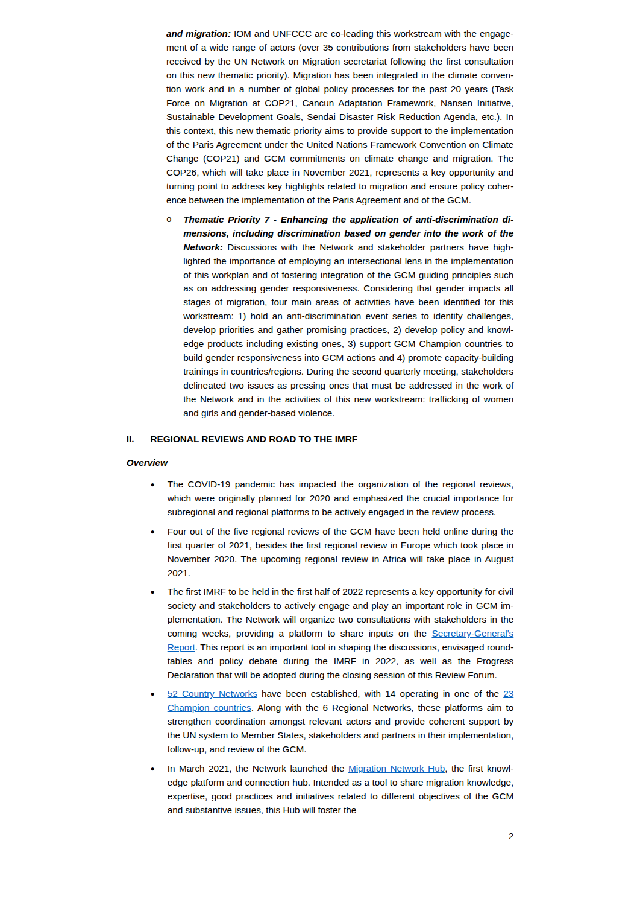and migration: IOM and UNFCCC are co-leading this workstream with the engagement of a wide range of actors (over 35 contributions from stakeholders have been received by the UN Network on Migration secretariat following the first consultation on this new thematic priority). Migration has been integrated in the climate convention work and in a number of global policy processes for the past 20 years (Task Force on Migration at COP21, Cancun Adaptation Framework, Nansen Initiative, Sustainable Development Goals, Sendai Disaster Risk Reduction Agenda, etc.). In this context, this new thematic priority aims to provide support to the implementation of the Paris Agreement under the United Nations Framework Convention on Climate Change (COP21) and GCM commitments on climate change and migration. The COP26, which will take place in November 2021, represents a key opportunity and turning point to address key highlights related to migration and ensure policy coherence between the implementation of the Paris Agreement and of the GCM.
Thematic Priority 7 - Enhancing the application of anti-discrimination dimensions, including discrimination based on gender into the work of the Network: Discussions with the Network and stakeholder partners have highlighted the importance of employing an intersectional lens in the implementation of this workplan and of fostering integration of the GCM guiding principles such as on addressing gender responsiveness. Considering that gender impacts all stages of migration, four main areas of activities have been identified for this workstream: 1) hold an anti-discrimination event series to identify challenges, develop priorities and gather promising practices, 2) develop policy and knowledge products including existing ones, 3) support GCM Champion countries to build gender responsiveness into GCM actions and 4) promote capacity-building trainings in countries/regions. During the second quarterly meeting, stakeholders delineated two issues as pressing ones that must be addressed in the work of the Network and in the activities of this new workstream: trafficking of women and girls and gender-based violence.
II. REGIONAL REVIEWS AND ROAD TO THE IMRF
Overview
The COVID-19 pandemic has impacted the organization of the regional reviews, which were originally planned for 2020 and emphasized the crucial importance for subregional and regional platforms to be actively engaged in the review process.
Four out of the five regional reviews of the GCM have been held online during the first quarter of 2021, besides the first regional review in Europe which took place in November 2020. The upcoming regional review in Africa will take place in August 2021.
The first IMRF to be held in the first half of 2022 represents a key opportunity for civil society and stakeholders to actively engage and play an important role in GCM implementation. The Network will organize two consultations with stakeholders in the coming weeks, providing a platform to share inputs on the Secretary-General's Report. This report is an important tool in shaping the discussions, envisaged roundtables and policy debate during the IMRF in 2022, as well as the Progress Declaration that will be adopted during the closing session of this Review Forum.
52 Country Networks have been established, with 14 operating in one of the 23 Champion countries. Along with the 6 Regional Networks, these platforms aim to strengthen coordination amongst relevant actors and provide coherent support by the UN system to Member States, stakeholders and partners in their implementation, follow-up, and review of the GCM.
In March 2021, the Network launched the Migration Network Hub, the first knowledge platform and connection hub. Intended as a tool to share migration knowledge, expertise, good practices and initiatives related to different objectives of the GCM and substantive issues, this Hub will foster the
2